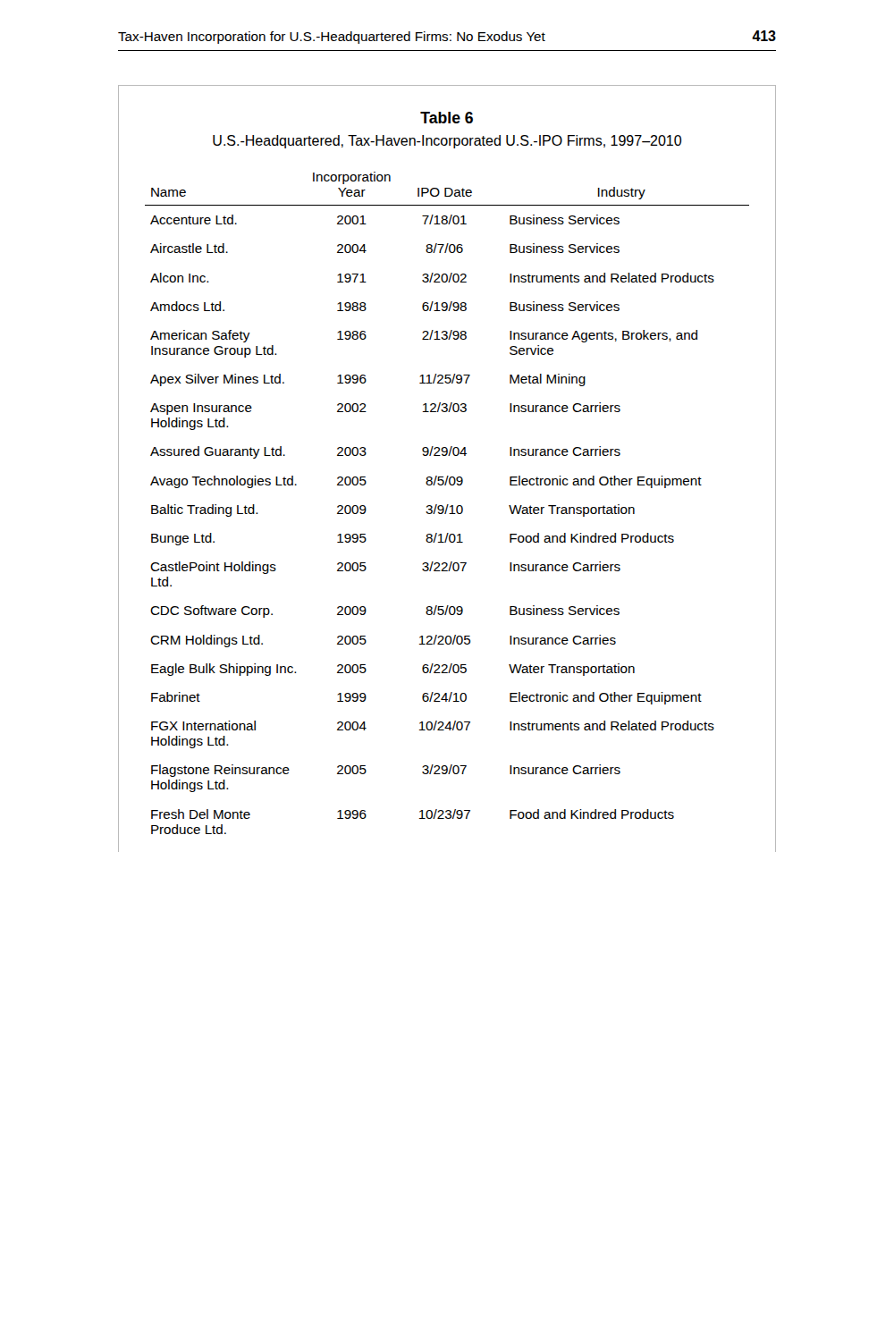Tax-Haven Incorporation for U.S.-Headquartered Firms: No Exodus Yet 413
Table 6 U.S.-Headquartered, Tax-Haven-Incorporated U.S.-IPO Firms, 1997–2010
| | Incorporation | | |
| --- | --- | --- | --- |
| Name | Year | IPO Date | Industry |
| Accenture Ltd. | 2001 | 7/18/01 | Business Services |
| Aircastle Ltd. | 2004 | 8/7/06 | Business Services |
| Alcon Inc. | 1971 | 3/20/02 | Instruments and Related Products |
| Amdocs Ltd. | 1988 | 6/19/98 | Business Services |
| American Safety Insurance Group Ltd. | 1986 | 2/13/98 | Insurance Agents, Brokers, and Service |
| Apex Silver Mines Ltd. | 1996 | 11/25/97 | Metal Mining |
| Aspen Insurance Holdings Ltd. | 2002 | 12/3/03 | Insurance Carriers |
| Assured Guaranty Ltd. | 2003 | 9/29/04 | Insurance Carriers |
| Avago Technologies Ltd. | 2005 | 8/5/09 | Electronic and Other Equipment |
| Baltic Trading Ltd. | 2009 | 3/9/10 | Water Transportation |
| Bunge Ltd. | 1995 | 8/1/01 | Food and Kindred Products |
| CastlePoint Holdings Ltd. | 2005 | 3/22/07 | Insurance Carriers |
| CDC Software Corp. | 2009 | 8/5/09 | Business Services |
| CRM Holdings Ltd. | 2005 | 12/20/05 | Insurance Carries |
| Eagle Bulk Shipping Inc. | 2005 | 6/22/05 | Water Transportation |
| Fabrinet | 1999 | 6/24/10 | Electronic and Other Equipment |
| FGX International Holdings Ltd. | 2004 | 10/24/07 | Instruments and Related Products |
| Flagstone Reinsurance Holdings Ltd. | 2005 | 3/29/07 | Insurance Carriers |
| Fresh Del Monte Produce Ltd. | 1996 | 10/23/97 | Food and Kindred Products |